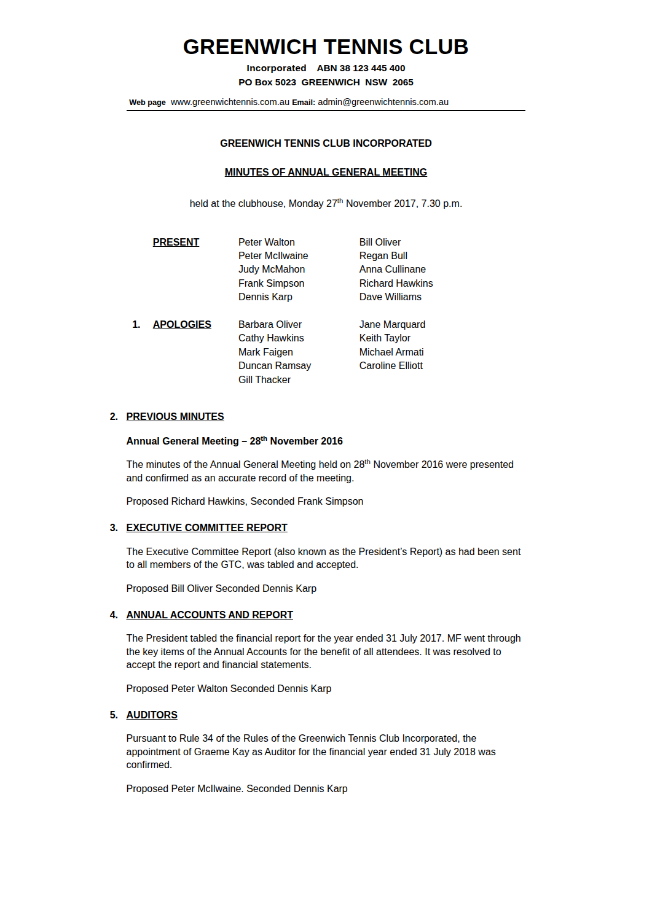GREENWICH TENNIS CLUB
Incorporated ABN 38 123 445 400
PO Box 5023 GREENWICH NSW 2065
Web page www.greenwichtennis.com.au Email: admin@greenwichtennis.com.au
GREENWICH TENNIS CLUB INCORPORATED
MINUTES OF ANNUAL GENERAL MEETING
held at the clubhouse, Monday 27th November 2017, 7.30 p.m.
| | PRESENT | Peter Walton | Bill Oliver |
| | | Peter McIlwaine | Regan Bull |
| | | Judy McMahon | Anna Cullinane |
| | | Frank Simpson | Richard Hawkins |
| | | Dennis Karp | Dave Williams |
| 1. | APOLOGIES | Barbara Oliver | Jane Marquard |
| | | Cathy Hawkins | Keith Taylor |
| | | Mark Faigen | Michael Armati |
| | | Duncan Ramsay | Caroline Elliott |
| | | Gill Thacker | |
PREVIOUS MINUTES
Annual General Meeting – 28th November 2016
The minutes of the Annual General Meeting held on 28th November 2016 were presented and confirmed as an accurate record of the meeting.
Proposed Richard Hawkins, Seconded Frank Simpson
EXECUTIVE COMMITTEE REPORT
The Executive Committee Report (also known as the President’s Report) as had been sent to all members of the GTC, was tabled and accepted.
Proposed Bill Oliver Seconded Dennis Karp
ANNUAL ACCOUNTS AND REPORT
The President tabled the financial report for the year ended 31 July 2017. MF went through the key items of the Annual Accounts for the benefit of all attendees. It was resolved to accept the report and financial statements.
Proposed Peter Walton Seconded Dennis Karp
AUDITORS
Pursuant to Rule 34 of the Rules of the Greenwich Tennis Club Incorporated, the appointment of Graeme Kay as Auditor for the financial year ended 31 July 2018 was confirmed.
Proposed Peter McIlwaine. Seconded Dennis Karp